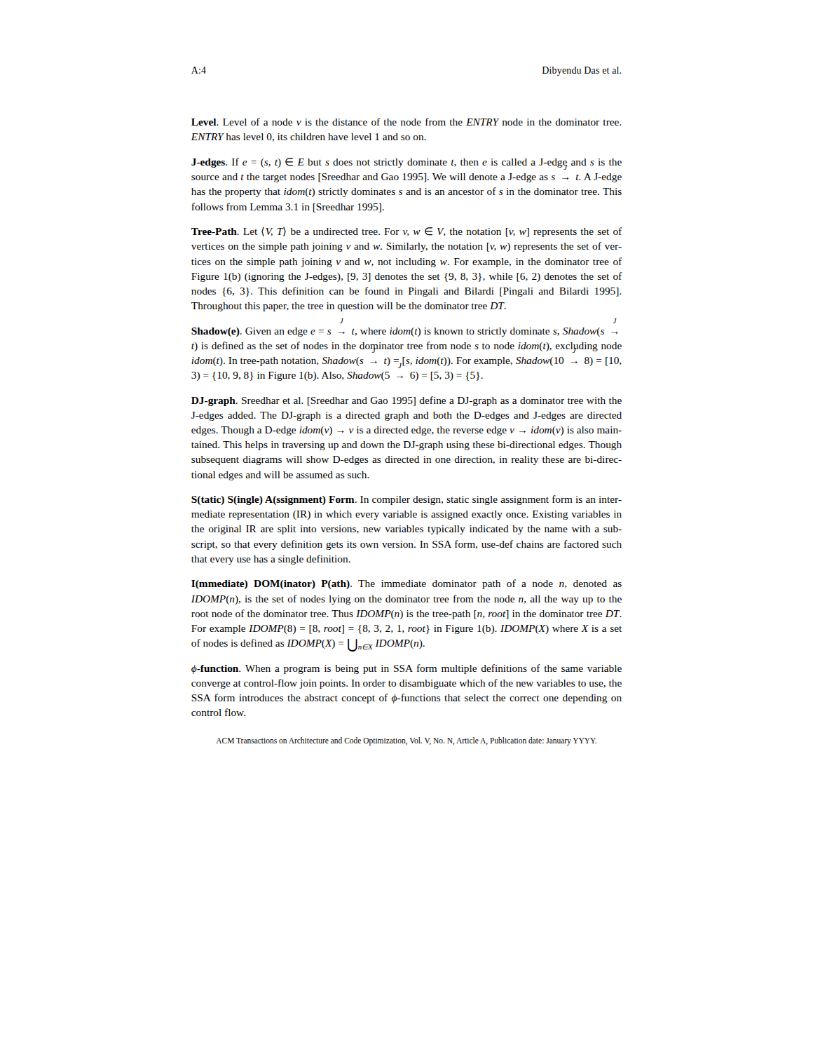A:4 Dibyendu Das et al.
Level. Level of a node v is the distance of the node from the ENTRY node in the dominator tree. ENTRY has level 0, its children have level 1 and so on.
J-edges. If e = (s, t) ∈ E but s does not strictly dominate t, then e is called a J-edge and s is the source and t the target nodes [Sreedhar and Gao 1995]. We will denote a J-edge as s J→ t. A J-edge has the property that idom(t) strictly dominates s and is an ancestor of s in the dominator tree. This follows from Lemma 3.1 in [Sreedhar 1995].
Tree-Path. Let ⟨V, T⟩ be a undirected tree. For v, w ∈ V, the notation [v, w] represents the set of vertices on the simple path joining v and w. Similarly, the notation [v, w) represents the set of vertices on the simple path joining v and w, not including w. For example, in the dominator tree of Figure 1(b) (ignoring the J-edges), [9, 3] denotes the set {9, 8, 3}, while [6, 2) denotes the set of nodes {6, 3}. This definition can be found in Pingali and Bilardi [Pingali and Bilardi 1995]. Throughout this paper, the tree in question will be the dominator tree DT.
Shadow(e). Given an edge e = s J→ t, where idom(t) is known to strictly dominate s, Shadow(s J→ t) is defined as the set of nodes in the dominator tree from node s to node idom(t), excluding node idom(t). In tree-path notation, Shadow(s J→ t) = [s, idom(t)). For example, Shadow(10 J→ 8) = [10, 3) = {10, 9, 8} in Figure 1(b). Also, Shadow(5 J→ 6) = [5, 3) = {5}.
DJ-graph. Sreedhar et al. [Sreedhar and Gao 1995] define a DJ-graph as a dominator tree with the J-edges added. The DJ-graph is a directed graph and both the D-edges and J-edges are directed edges. Though a D-edge idom(v) → v is a directed edge, the reverse edge v → idom(v) is also maintained. This helps in traversing up and down the DJ-graph using these bi-directional edges. Though subsequent diagrams will show D-edges as directed in one direction, in reality these are bi-directional edges and will be assumed as such.
S(tatic) S(ingle) A(ssignment) Form. In compiler design, static single assignment form is an intermediate representation (IR) in which every variable is assigned exactly once. Existing variables in the original IR are split into versions, new variables typically indicated by the name with a subscript, so that every definition gets its own version. In SSA form, use-def chains are factored such that every use has a single definition.
I(mmediate) DOM(inator) P(ath). The immediate dominator path of a node n, denoted as IDOMP(n), is the set of nodes lying on the dominator tree from the node n, all the way up to the root node of the dominator tree. Thus IDOMP(n) is the tree-path [n, root] in the dominator tree DT. For example IDOMP(8) = [8, root] = {8, 3, 2, 1, root} in Figure 1(b). IDOMP(X) where X is a set of nodes is defined as IDOMP(X) = ⋃n∈X IDOMP(n).
ϕ-function. When a program is being put in SSA form multiple definitions of the same variable converge at control-flow join points. In order to disambiguate which of the new variables to use, the SSA form introduces the abstract concept of ϕ-functions that select the correct one depending on control flow.
ACM Transactions on Architecture and Code Optimization, Vol. V, No. N, Article A, Publication date: January YYYY.